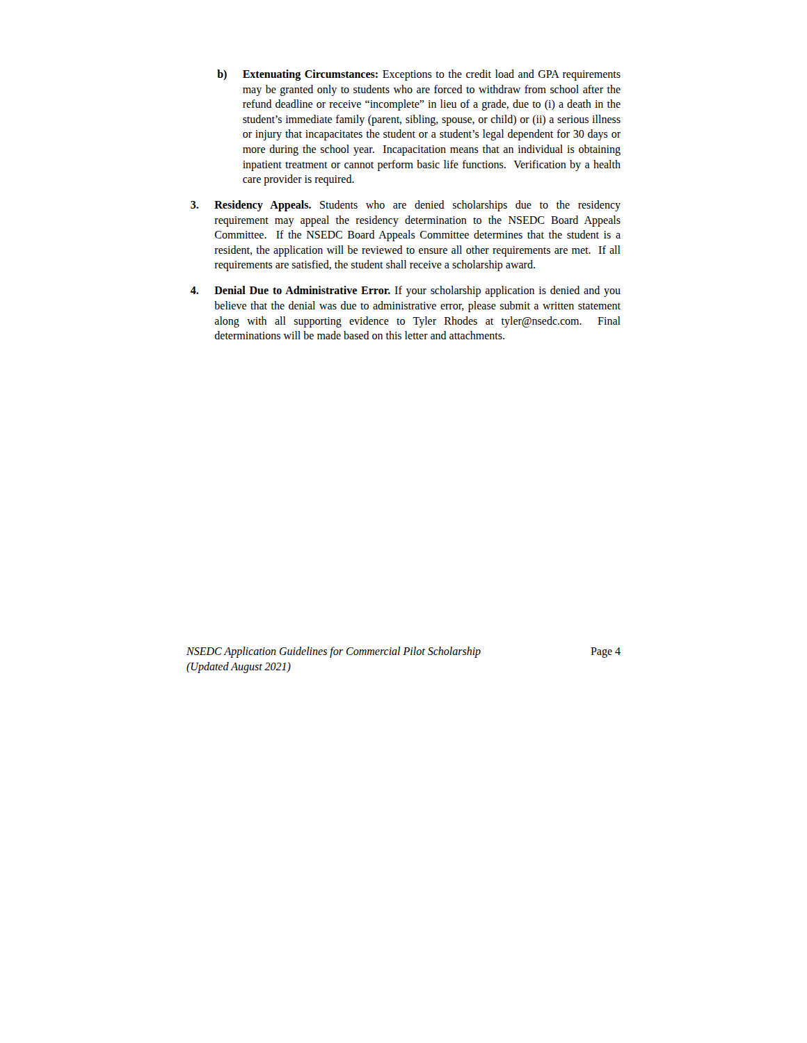b) Extenuating Circumstances: Exceptions to the credit load and GPA requirements may be granted only to students who are forced to withdraw from school after the refund deadline or receive “incomplete” in lieu of a grade, due to (i) a death in the student’s immediate family (parent, sibling, spouse, or child) or (ii) a serious illness or injury that incapacitates the student or a student’s legal dependent for 30 days or more during the school year. Incapacitation means that an individual is obtaining inpatient treatment or cannot perform basic life functions. Verification by a health care provider is required.
3. Residency Appeals. Students who are denied scholarships due to the residency requirement may appeal the residency determination to the NSEDC Board Appeals Committee. If the NSEDC Board Appeals Committee determines that the student is a resident, the application will be reviewed to ensure all other requirements are met. If all requirements are satisfied, the student shall receive a scholarship award.
4. Denial Due to Administrative Error. If your scholarship application is denied and you believe that the denial was due to administrative error, please submit a written statement along with all supporting evidence to Tyler Rhodes at tyler@nsedc.com. Final determinations will be made based on this letter and attachments.
NSEDC Application Guidelines for Commercial Pilot Scholarship (Updated August 2021)
Page 4